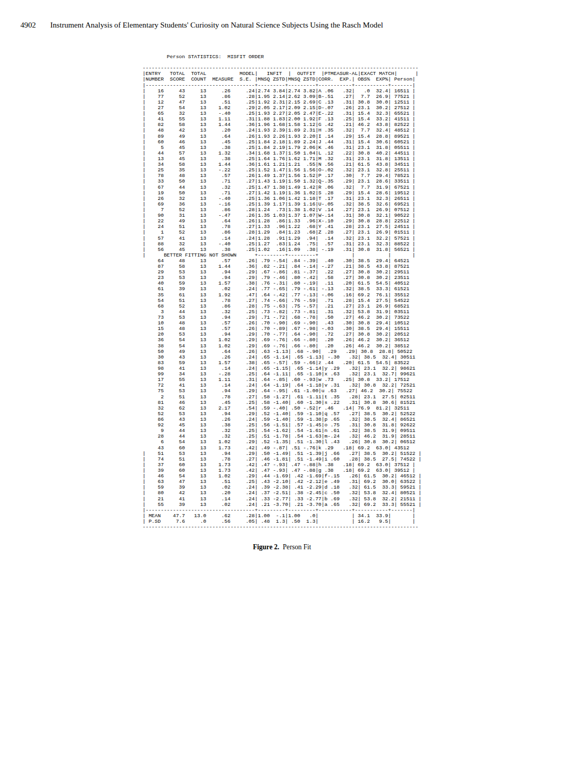4902 Instrument Analysis of Elementary Students' Curiosity on Natural Science Subjects Using the Rasch Model
        Person STATISTICS:  MISFIT ORDER

-------------------------------------------------------------------------------------------
|ENTRY   TOTAL  TOTAL           MODEL|   INFIT  |  OUTFIT  |PTMEASUR-AL|EXACT MATCH|      |
|NUMBER  SCORE  COUNT  MEASURE  S.E. |MNSQ ZSTD|MNSQ ZSTD|CORR.  EXP.| OBS%  EXP%| Person|
|------------------------------------+---------+---------+-----------+-----------+-------|
|    16     43     13     .26     .24|2.74 3.84|2.74 3.82|A .06   .32|   .0  32.4| 16511 |
|    77     52     13     .86     .28|1.95 2.14|2.62 3.09|B-.51   .27|  7.7  26.9| 77521 |
|    12     47     13     .51     .25|1.92 2.31|2.15 2.69|C .13   .31| 30.8  30.0| 12511 |
|    27     54     13    1.02     .29|2.05 2.17|2.09 2.15|D-.07   .26| 23.1  30.2| 27512 |
|    65     32     13    -.40     .25|1.93 2.27|2.05 2.47|E-.22   .31| 15.4  32.3| 65521 |
|    41     55     13    1.11     .31|1.88 1.83|2.00 1.92|F .13   .25| 15.4  33.2| 41511 |
|    82     58     13    1.44     .36|1.96 1.68|1.58 1.12|G .42   .21| 46.2  43.8| 82522 |
|    48     42     13     .20     .24|1.93 2.39|1.89 2.31|H .35   .32|  7.7  32.4| 48512 |
|    89     49     13     .64     .26|1.93 2.26|1.93 2.20|I .14   .29| 15.4  28.8| 89521 |
|    60     46     13     .45     .25|1.84 2.18|1.89 2.24|J .44   .31| 15.4  30.6| 60521 |
|     5     45     13     .38     .25|1.84 2.19|1.79 2.06|K .46   .31| 23.1  31.8| 05511 |
|    44     57     13    1.32     .34|1.68 1.37|1.50 1.04|L .12   .22| 30.8  40.2| 44511 |
|    13     45     13     .38     .25|1.64 1.76|1.62 1.71|M .32   .31| 23.1  31.8| 13511 |
|    34     58     13    1.44     .36|1.61 1.21|1.21  .55|N .56   .21| 61.5  43.8| 34511 |
|    25     35     13    -.22     .25|1.52 1.47|1.56 1.56|O-.02   .32| 23.1  32.8| 25511 |
|    78     48     13     .57     .26|1.49 1.37|1.56 1.52|P .17   .30|  7.7  29.4| 78521 |
|    33     50     13     .71     .27|1.43 1.19|1.50 1.32|Q-.35   .29| 23.1  28.6| 33511 |
|    67     44     13     .32     .25|1.47 1.38|1.49 1.42|R .06   .32|  7.7  31.9| 67521 |
|    19     50     13     .71     .27|1.42 1.19|1.36 1.02|S .28   .29| 15.4  28.6| 19512 |
|    26     32     13    -.40     .25|1.36 1.06|1.42 1.18|T .17   .31| 23.1  32.3| 26511 |
|    69     36     13    -.16     .25|1.39 1.17|1.39 1.16|U-.05   .32| 38.5  32.6| 69521 |
|     7     52     13     .86     .28|1.24  .73|1.38 1.02|V .14   .27| 23.1  26.9| 07512 |
|    90     31     13    -.47     .26|1.35 1.03|1.37 1.07|W-.14   .31| 30.8  32.1| 90522 |
|    22     49     13     .64     .26|1.28  .86|1.33  .96|X-.10   .29| 30.8  28.8| 22512 |
|    24     51     13     .78     .27|1.33  .96|1.22  .68|Y .41   .28| 23.1  27.5| 24511 |
|     1     52     13     .86     .28|1.29  .84|1.23  .68|Z .28   .27| 23.1  26.9| 01511 |
|    57     41     13     .14     .24|1.28  .91|1.29  .94|  .14   .32| 23.1  32.2| 57521 |
|    88     32     13    -.40     .25|1.27  .83|1.24  .75|  .57   .31| 23.1  32.3| 88522 |
|    56     45     13     .38     .25|1.02  .16|1.09  .38| -.19   .31| 30.8  31.8| 56521 |
|      BETTER FITTING NOT SHOWN      +---------+---------+           |           |       |
     64     48     13     .57     .26| .79 -.54| .84 -.39|  .40   .30| 38.5  29.4| 64521
     87     58     13    1.44     .36| .82 -.21| .84 -.14| -.27   .21| 38.5  43.8| 87521
     29     53     13     .94     .29| .67 -.86| .81 -.37|  .22   .27| 30.8  30.2| 29511
     23     53     13     .94     .29| .79 -.46| .80 -.42|  .58   .27| 30.8  30.2| 23511
     40     59     13    1.57     .38| .76 -.31| .80 -.19|  .11   .20| 61.5  54.5| 40512
     61     39     13     .02     .24| .77 -.65| .79 -.61| -.13   .32| 38.5  33.3| 61521
     35     61     13    1.92     .47| .64 -.42| .77 -.13| -.06   .16| 69.2  76.1| 35512
     54     51     13     .78     .27| .74 -.66| .76 -.59|  .71   .28| 15.4  27.5| 54522
     68     52     13     .86     .28| .75 -.63| .75 -.57|  .21   .27| 23.1  26.9| 68521
      3     44     13     .32     .25| .73 -.82| .73 -.81|  .31   .32| 53.8  31.9| 03511
     73     53     13     .94     .29| .71 -.72| .68 -.78|  .50   .27| 46.2  30.2| 73522
     10     48     13     .57     .26| .70 -.90| .69 -.90|  .43   .30| 30.8  29.4| 10512
     15     48     13     .57     .26| .70 -.89| .67 -.98| -.03   .30| 38.5  29.4| 15511
     20     53     13     .94     .29| .70 -.77| .64 -.90|  .72   .27| 30.8  30.2| 20512
     36     54     13    1.02     .29| .69 -.76| .66 -.80|  .20   .26| 46.2  30.2| 36512
     38     54     13    1.02     .29| .69 -.76| .66 -.80|  .20   .26| 46.2  30.2| 38512
     50     49     13     .64     .26| .63 -1.13| .68 -.90|  .29   .29| 30.8  28.8| 50522
     30     43     13     .26     .24| .65 -1.14| .65 -1.13| -.30   .32| 38.5  32.4| 30511
     83     59     13    1.57     .38| .65 -.57| .59 -.66|z .44   .20| 61.5  54.5| 83522
     98     41     13     .14     .24| .65 -1.15| .65 -1.14|y .29   .32| 23.1  32.2| 98621
     99     34     13    -.28     .25| .64 -1.11| .65 -1.10|x .63   .32| 23.1  32.7| 99621
     17     55     13    1.11     .31| .64 -.85| .60 -.93|w .73   .25| 30.8  33.2| 17512
     72     41     13     .14     .24| .64 -1.19| .64 -1.18|v .31   .32| 30.8  32.2| 72521
     75     53     13     .94     .29| .64 -.95| .61 -1.00|u .63   .27| 46.2  30.2| 75522
      2     51     13     .78     .27| .58 -1.27| .61 -1.11|t .35   .28| 23.1  27.5| 02511
     81     46     13     .45     .25| .58 -1.40| .60 -1.30|s .22   .31| 30.8  30.6| 81521
     32     62     13    2.17     .54| .59 -.40| .50 -.52|r .46   .14| 76.9  81.2| 32511
     52     53     13     .94     .29| .52 -1.40| .59 -1.10|q .57   .27| 38.5  30.2| 52522
     86     43     13     .26     .24| .59 -1.40| .59 -1.38|p .65   .32| 38.5  32.4| 86521
     92     45     13     .38     .25| .56 -1.51| .57 -1.45|o .75   .31| 30.8  31.8| 92622
      9     44     13     .32     .25| .54 -1.62| .54 -1.61|n .61   .32| 38.5  31.9| 09511
     28     44     13     .32     .25| .51 -1.78| .54 -1.63|m-.24   .32| 46.2  31.9| 28511
      6     54     13    1.02     .29| .52 -1.35| .51 -1.30|l .43   .26| 30.8  30.2| 06512
     43     60     13    1.73     .42| .49 -.87| .51 -.76|k .29   .18| 69.2  63.0| 43512
|    51     53     13     .94     .29| .50 -1.49| .51 -1.39|j .66   .27| 38.5  30.2| 51522 |
|    74     51     13     .78     .27| .46 -1.81| .51 -1.49|i .60   .28| 38.5  27.5| 74522 |
|    37     60     13    1.73     .42| .47 -.93| .47 -.88|h .38   .18| 69.2  63.0| 37512 |
|    39     60     13    1.73     .42| .47 -.93| .47 -.88|g .38   .18| 69.2  63.0| 39512 |
|    46     54     13    1.02     .29| .44 -1.69| .42 -1.69|f-.15   .26| 61.5  30.2| 46512 |
|    63     47     13     .51     .25| .43 -2.10| .42 -2.12|e .49   .31| 69.2  30.0| 63522 |
|    59     39     13     .02     .24| .39 -2.38| .41 -2.29|d .18   .32| 61.5  33.3| 59521 |
|    80     42     13     .20     .24| .37 -2.51| .38 -2.45|c .50   .32| 53.8  32.4| 80521 |
|    21     41     13     .14     .24| .33 -2.77| .33 -2.77|b .69   .32| 53.8  32.2| 21511 |
|    55     39     13     .02     .24| .21 -3.70| .21 -3.70|a .65   .32| 69.2  33.3| 55521 |
|------------------------------------+---------+---------+-----------+-----------+-------|
| MEAN    47.7   13.0     .62     .28|1.00  -.1|1.00   .0|           | 34.1  33.9|       |
| P.SD     7.6     .0     .56     .05| .48  1.3| .50  1.3|           | 16.2   9.5|       |
-------------------------------------------------------------------------------------------
Figure 2. Person Fit